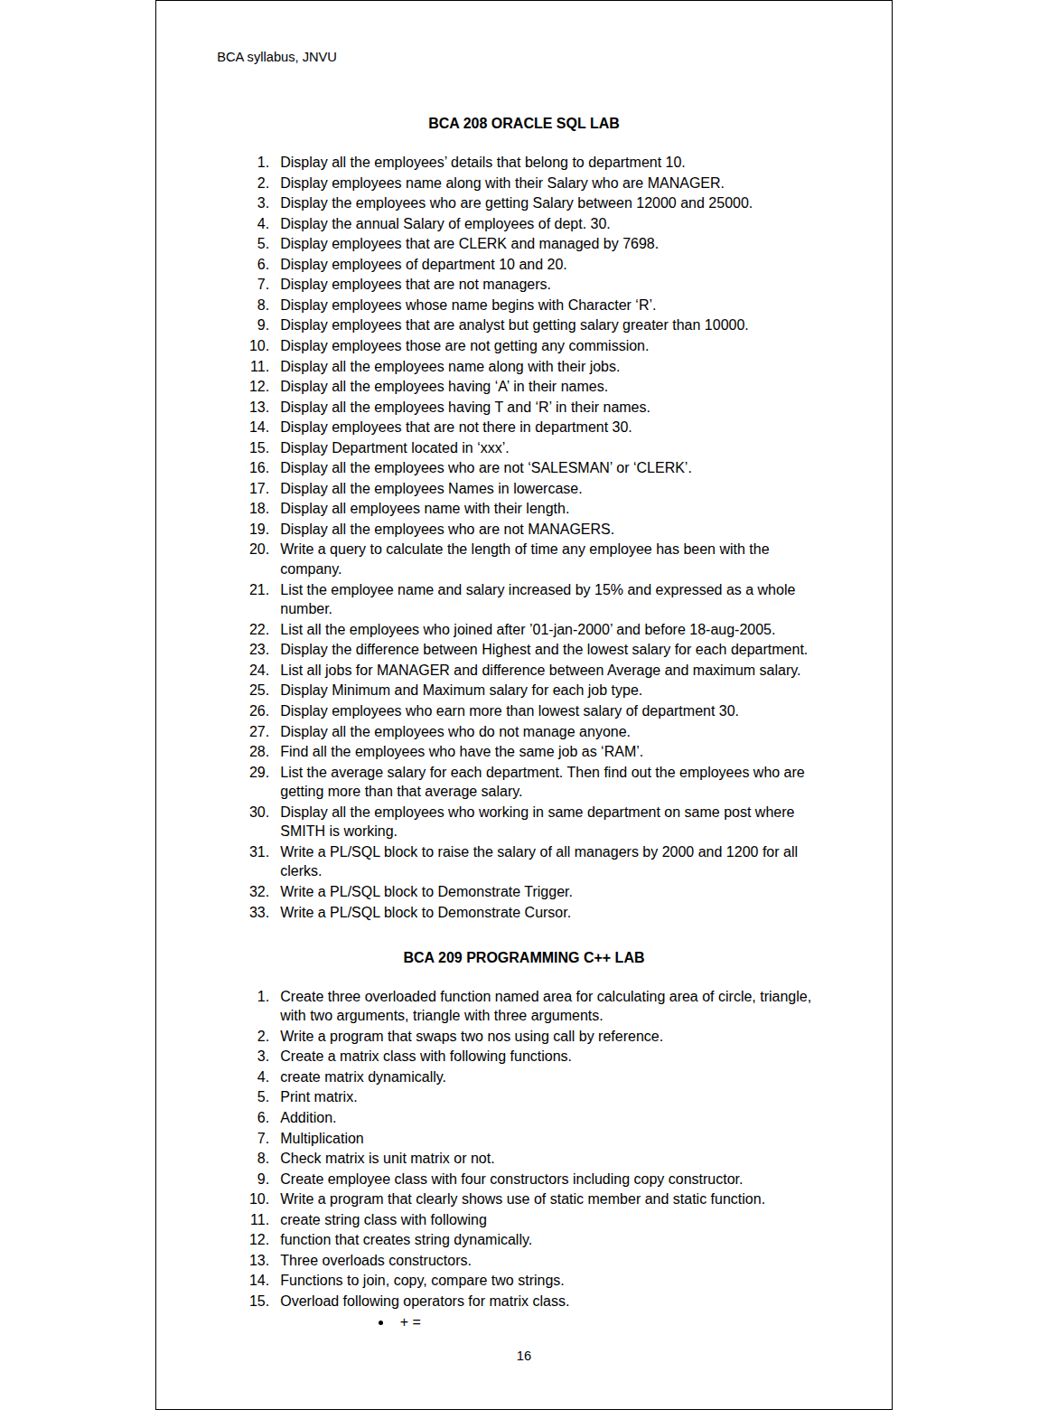BCA syllabus, JNVU
BCA 208 ORACLE SQL LAB
Display all the employees’ details that belong to department 10.
Display employees name along with their Salary who are MANAGER.
Display the employees who are getting Salary between 12000 and 25000.
Display the annual Salary of employees of dept. 30.
Display employees that are CLERK and managed by 7698.
Display employees of department 10 and 20.
Display employees that are not managers.
Display employees whose name begins with Character ‘R’.
Display employees that are analyst but getting salary greater than 10000.
Display employees those are not getting any commission.
Display all the employees name along with their jobs.
Display all the employees having ‘A’ in their names.
Display all the employees having T and ‘R’ in their names.
Display employees that are not there in department 30.
Display Department located in ‘xxx’.
Display all the employees who are not ‘SALESMAN’ or ‘CLERK’.
Display all the employees Names in lowercase.
Display all employees name with their length.
Display all the employees who are not MANAGERS.
Write a query to calculate the length of time any employee has been with the company.
List the employee name and salary increased by 15% and expressed as a whole number.
List all the employees who joined after ’01-jan-2000’ and before 18-aug-2005.
Display the difference between Highest and the lowest salary for each department.
List all jobs for MANAGER and difference between Average and maximum salary.
Display Minimum and Maximum salary for each job type.
Display employees who earn more than lowest salary of department 30.
Display all the employees who do not manage anyone.
Find all the employees who have the same job as ‘RAM’.
List the average salary for each department. Then find out the employees who are getting more than that average salary.
Display all the employees who working in same department on same post where SMITH is working.
Write a PL/SQL block to raise the salary of all managers by 2000 and 1200 for all clerks.
Write a PL/SQL block to Demonstrate Trigger.
Write a PL/SQL block to Demonstrate Cursor.
BCA 209 PROGRAMMING C++ LAB
Create three overloaded function named area for calculating area of circle, triangle, with two arguments, triangle with three arguments.
Write a program that swaps two nos using call by reference.
Create a matrix class with following functions.
create matrix dynamically.
Print matrix.
Addition.
Multiplication
Check matrix is unit matrix or not.
Create employee class with four constructors including copy constructor.
Write a program that clearly shows use of static member and static function.
create string class with following
function that creates string dynamically.
Three overloads constructors.
Functions to join, copy, compare two strings.
Overload following operators for matrix class.
+ =
16